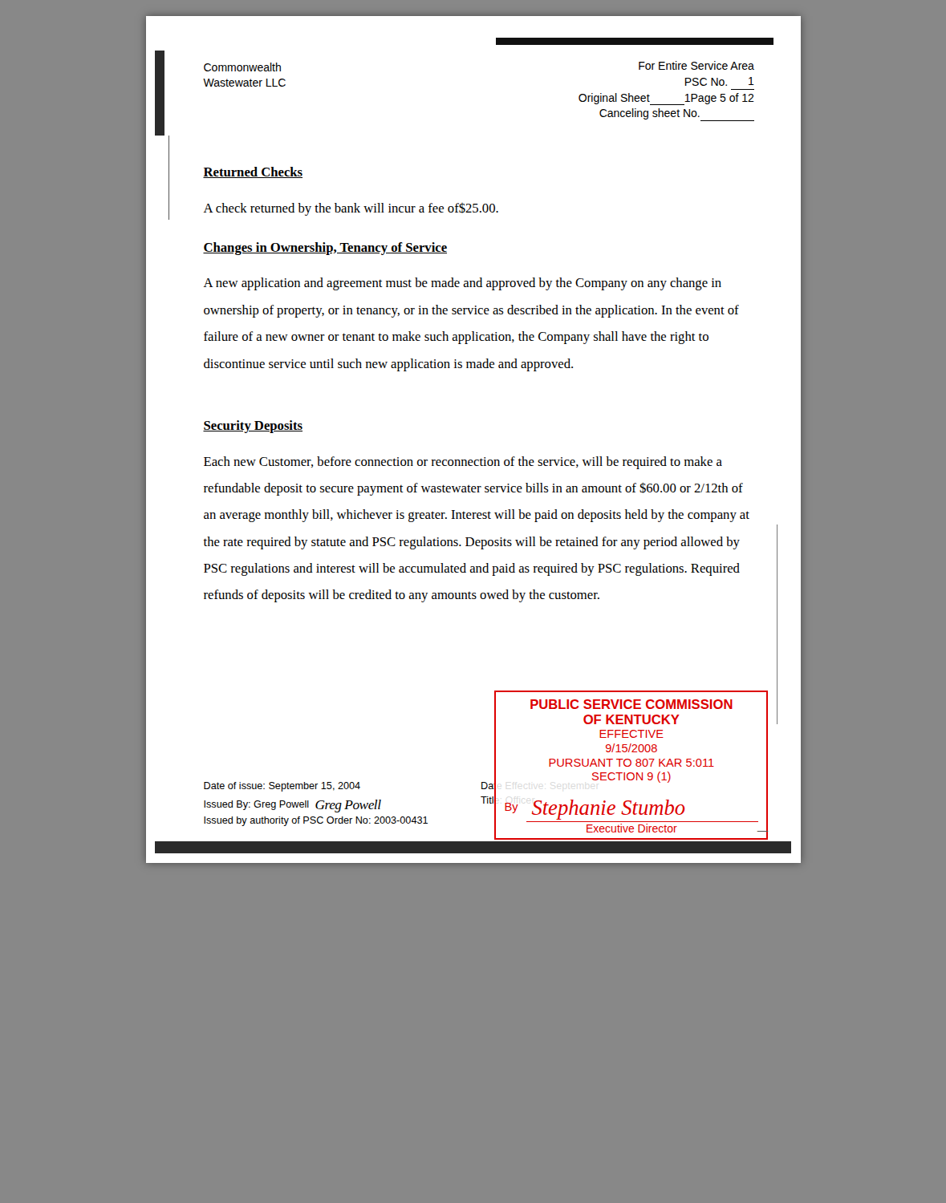Commonwealth
Wastewater LLC
For Entire Service Area
PSC No. 1
Original Sheet 1Page 5 of 12
Canceling sheet No.
Returned Checks
A check returned by the bank will incur a fee of$25.00.
Changes in Ownership, Tenancy of Service
A new application and agreement must be made and approved by the Company on any change in ownership of property, or in tenancy, or in the service as described in the application. In the event of failure of a new owner or tenant to make such application, the Company shall have the right to discontinue service until such new application is made and approved.
Security Deposits
Each new Customer, before connection or reconnection of the service, will be required to make a refundable deposit to secure payment of wastewater service bills in an amount of $60.00 or 2/12th of an average monthly bill, whichever is greater. Interest will be paid on deposits held by the company at the rate required by statute and PSC regulations. Deposits will be retained for any period allowed by PSC regulations and interest will be accumulated and paid as required by PSC regulations. Required refunds of deposits will be credited to any amounts owed by the customer.
Date of issue: September 15, 2004
Issued By: Greg Powell Greg Powell
Issued by authority of PSC Order No: 2003-00431
Date Effective: September
Title: Officer
PUBLIC SERVICE COMMISSION
OF KENTUCKY
EFFECTIVE
9/15/2008
PURSUANT TO 807 KAR 5:011
SECTION 9 (1)
By Stephanie Stumbo
Executive Director
—